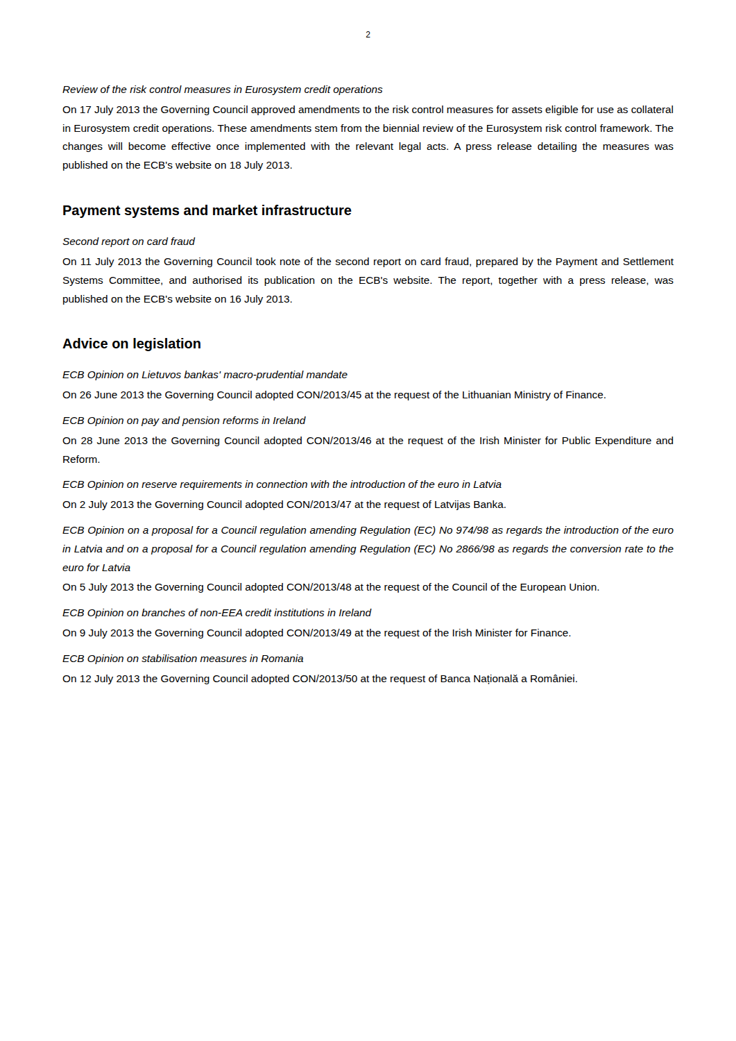2
Review of the risk control measures in Eurosystem credit operations
On 17 July 2013 the Governing Council approved amendments to the risk control measures for assets eligible for use as collateral in Eurosystem credit operations. These amendments stem from the biennial review of the Eurosystem risk control framework. The changes will become effective once implemented with the relevant legal acts. A press release detailing the measures was published on the ECB's website on 18 July 2013.
Payment systems and market infrastructure
Second report on card fraud
On 11 July 2013 the Governing Council took note of the second report on card fraud, prepared by the Payment and Settlement Systems Committee, and authorised its publication on the ECB's website. The report, together with a press release, was published on the ECB's website on 16 July 2013.
Advice on legislation
ECB Opinion on Lietuvos bankas' macro-prudential mandate
On 26 June 2013 the Governing Council adopted CON/2013/45 at the request of the Lithuanian Ministry of Finance.
ECB Opinion on pay and pension reforms in Ireland
On 28 June 2013 the Governing Council adopted CON/2013/46 at the request of the Irish Minister for Public Expenditure and Reform.
ECB Opinion on reserve requirements in connection with the introduction of the euro in Latvia
On 2 July 2013 the Governing Council adopted CON/2013/47 at the request of Latvijas Banka.
ECB Opinion on a proposal for a Council regulation amending Regulation (EC) No 974/98 as regards the introduction of the euro in Latvia and on a proposal for a Council regulation amending Regulation (EC) No 2866/98 as regards the conversion rate to the euro for Latvia
On 5 July 2013 the Governing Council adopted CON/2013/48 at the request of the Council of the European Union.
ECB Opinion on branches of non-EEA credit institutions in Ireland
On 9 July 2013 the Governing Council adopted CON/2013/49 at the request of the Irish Minister for Finance.
ECB Opinion on stabilisation measures in Romania
On 12 July 2013 the Governing Council adopted CON/2013/50 at the request of Banca Națională a României.